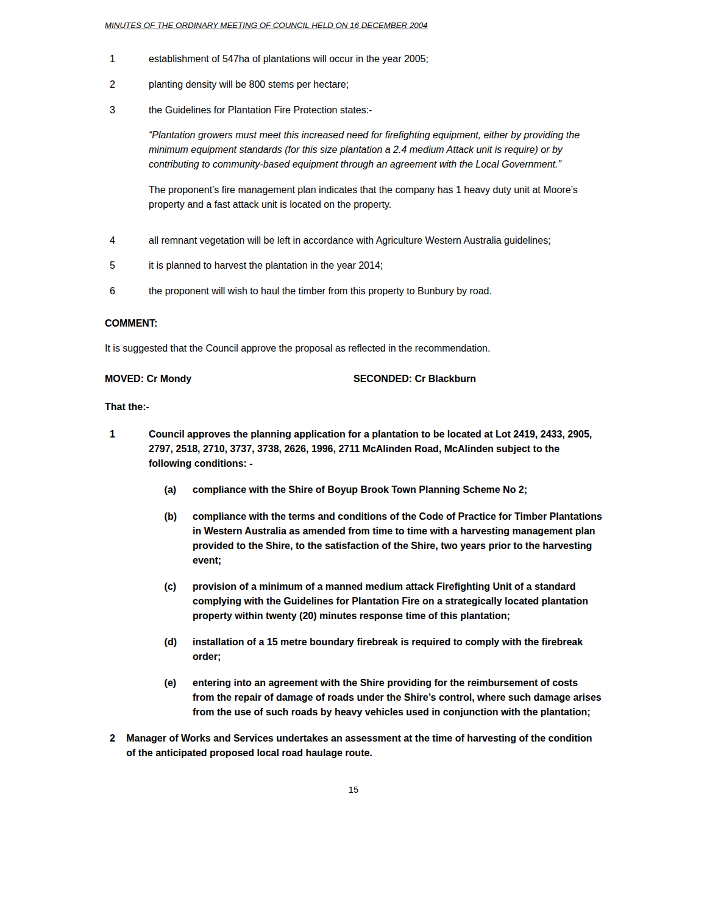MINUTES OF THE ORDINARY MEETING OF COUNCIL HELD ON 16 DECEMBER 2004
1
establishment of 547ha of plantations will occur in the year 2005;
2
planting density will be 800 stems per hectare;
3
the Guidelines for Plantation Fire Protection states:-
“Plantation growers must meet this increased need for firefighting equipment, either by providing the minimum equipment standards (for this size plantation a 2.4 medium Attack unit is require) or by contributing to community-based equipment through an agreement with the Local Government.”
The proponent’s fire management plan indicates that the company has 1 heavy duty unit at Moore’s property and a fast attack unit is located on the property.
4
all remnant vegetation will be left in accordance with Agriculture Western Australia guidelines;
5
it is planned to harvest the plantation in the year 2014;
6
the proponent will wish to haul the timber from this property to Bunbury by road.
COMMENT:
It is suggested that the Council approve the proposal as reflected in the recommendation.
MOVED: Cr Mondy
SECONDED: Cr Blackburn
That the:-
1
Council approves the planning application for a plantation to be located at Lot 2419, 2433, 2905, 2797, 2518, 2710, 3737, 3738, 2626, 1996, 2711 McAlinden Road, McAlinden subject to the following conditions: -
(a)
compliance with the Shire of Boyup Brook Town Planning Scheme No 2;
(b)
compliance with the terms and conditions of the Code of Practice for Timber Plantations in Western Australia as amended from time to time with a harvesting management plan provided to the Shire, to the satisfaction of the Shire, two years prior to the harvesting event;
(c)
provision of a minimum of a manned medium attack Firefighting Unit of a standard complying with the Guidelines for Plantation Fire on a strategically located plantation property within twenty (20) minutes response time of this plantation;
(d)
installation of a 15 metre boundary firebreak is required to comply with the firebreak order;
(e)
entering into an agreement with the Shire providing for the reimbursement of costs from the repair of damage of roads under the Shire’s control, where such damage arises from the use of such roads by heavy vehicles used in conjunction with the plantation;
2
Manager of Works and Services undertakes an assessment at the time of harvesting of the condition of the anticipated proposed local road haulage route.
15